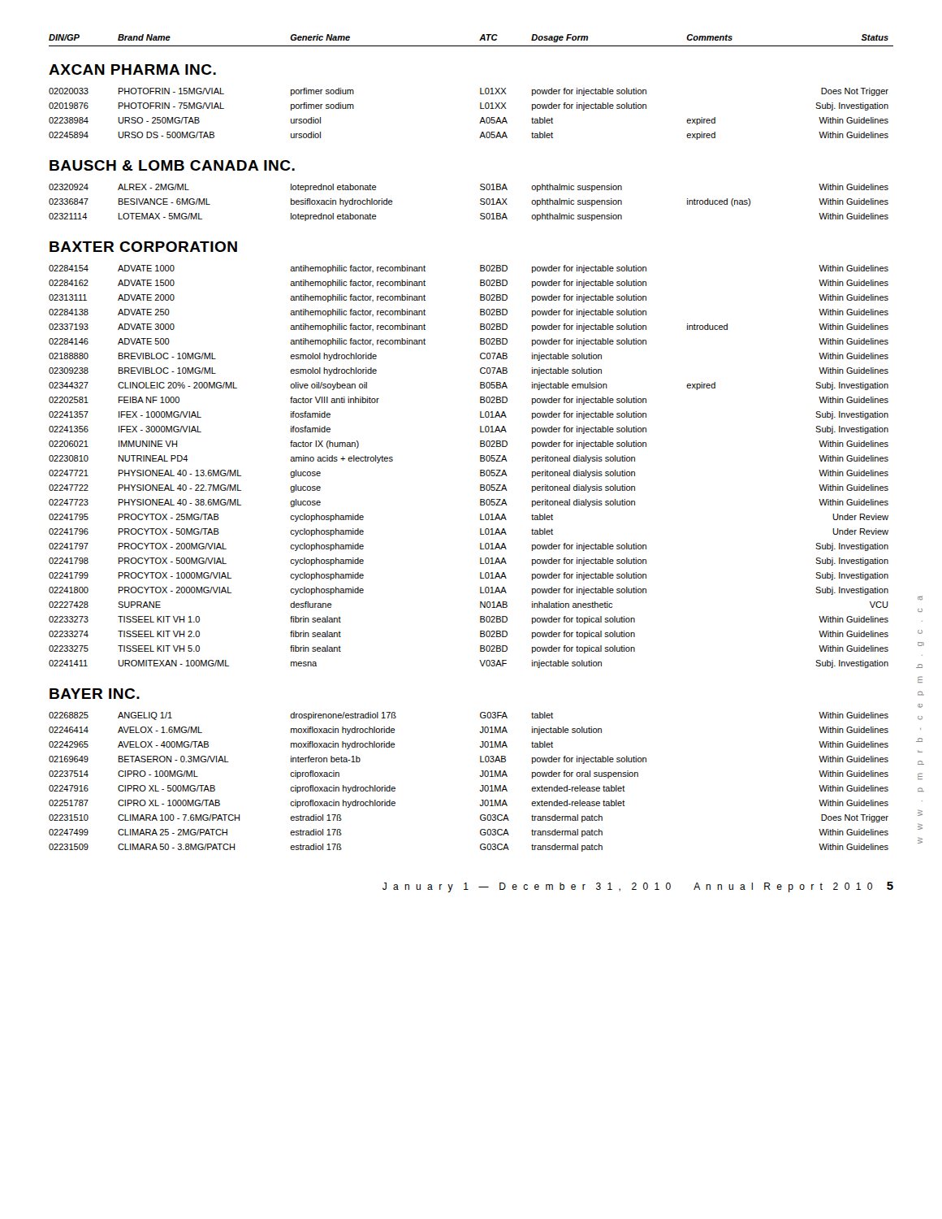| DIN/GP | Brand Name | Generic Name | ATC | Dosage Form | Comments | Status |
| --- | --- | --- | --- | --- | --- | --- |
| AXCAN PHARMA INC. |
| 02020033 | PHOTOFRIN - 15MG/VIAL | porfimer sodium | L01XX | powder for injectable solution | | Does Not Trigger |
| 02019876 | PHOTOFRIN - 75MG/VIAL | porfimer sodium | L01XX | powder for injectable solution | | Subj. Investigation |
| 02238984 | URSO - 250MG/TAB | ursodiol | A05AA | tablet | expired | Within Guidelines |
| 02245894 | URSO DS - 500MG/TAB | ursodiol | A05AA | tablet | expired | Within Guidelines |
| BAUSCH & LOMB CANADA INC. |
| 02320924 | ALREX - 2MG/ML | loteprednol etabonate | S01BA | ophthalmic suspension | | Within Guidelines |
| 02336847 | BESIVANCE - 6MG/ML | besifloxacin hydrochloride | S01AX | ophthalmic suspension | introduced (nas) | Within Guidelines |
| 02321114 | LOTEMAX - 5MG/ML | loteprednol etabonate | S01BA | ophthalmic suspension | | Within Guidelines |
| BAXTER CORPORATION |
| 02284154 | ADVATE 1000 | antihemophilic factor, recombinant | B02BD | powder for injectable solution | | Within Guidelines |
| 02284162 | ADVATE 1500 | antihemophilic factor, recombinant | B02BD | powder for injectable solution | | Within Guidelines |
| 02313111 | ADVATE 2000 | antihemophilic factor, recombinant | B02BD | powder for injectable solution | | Within Guidelines |
| 02284138 | ADVATE 250 | antihemophilic factor, recombinant | B02BD | powder for injectable solution | | Within Guidelines |
| 02337193 | ADVATE 3000 | antihemophilic factor, recombinant | B02BD | powder for injectable solution | introduced | Within Guidelines |
| 02284146 | ADVATE 500 | antihemophilic factor, recombinant | B02BD | powder for injectable solution | | Within Guidelines |
| 02188880 | BREVIBLOC - 10MG/ML | esmolol hydrochloride | C07AB | injectable solution | | Within Guidelines |
| 02309238 | BREVIBLOC - 10MG/ML | esmolol hydrochloride | C07AB | injectable solution | | Within Guidelines |
| 02344327 | CLINOLEIC 20% - 200MG/ML | olive oil/soybean oil | B05BA | injectable emulsion | expired | Subj. Investigation |
| 02202581 | FEIBA NF 1000 | factor VIII anti inhibitor | B02BD | powder for injectable solution | | Within Guidelines |
| 02241357 | IFEX - 1000MG/VIAL | ifosfamide | L01AA | powder for injectable solution | | Subj. Investigation |
| 02241356 | IFEX - 3000MG/VIAL | ifosfamide | L01AA | powder for injectable solution | | Subj. Investigation |
| 02206021 | IMMUNINE VH | factor IX (human) | B02BD | powder for injectable solution | | Within Guidelines |
| 02230810 | NUTRINEAL PD4 | amino acids + electrolytes | B05ZA | peritoneal dialysis solution | | Within Guidelines |
| 02247721 | PHYSIONEAL 40 - 13.6MG/ML | glucose | B05ZA | peritoneal dialysis solution | | Within Guidelines |
| 02247722 | PHYSIONEAL 40 - 22.7MG/ML | glucose | B05ZA | peritoneal dialysis solution | | Within Guidelines |
| 02247723 | PHYSIONEAL 40 - 38.6MG/ML | glucose | B05ZA | peritoneal dialysis solution | | Within Guidelines |
| 02241795 | PROCYTOX - 25MG/TAB | cyclophosphamide | L01AA | tablet | | Under Review |
| 02241796 | PROCYTOX - 50MG/TAB | cyclophosphamide | L01AA | tablet | | Under Review |
| 02241797 | PROCYTOX - 200MG/VIAL | cyclophosphamide | L01AA | powder for injectable solution | | Subj. Investigation |
| 02241798 | PROCYTOX - 500MG/VIAL | cyclophosphamide | L01AA | powder for injectable solution | | Subj. Investigation |
| 02241799 | PROCYTOX - 1000MG/VIAL | cyclophosphamide | L01AA | powder for injectable solution | | Subj. Investigation |
| 02241800 | PROCYTOX - 2000MG/VIAL | cyclophosphamide | L01AA | powder for injectable solution | | Subj. Investigation |
| 02227428 | SUPRANE | desflurane | N01AB | inhalation anesthetic | | VCU |
| 02233273 | TISSEEL KIT VH 1.0 | fibrin sealant | B02BD | powder for topical solution | | Within Guidelines |
| 02233274 | TISSEEL KIT VH 2.0 | fibrin sealant | B02BD | powder for topical solution | | Within Guidelines |
| 02233275 | TISSEEL KIT VH 5.0 | fibrin sealant | B02BD | powder for topical solution | | Within Guidelines |
| 02241411 | UROMITEXAN - 100MG/ML | mesna | V03AF | injectable solution | | Subj. Investigation |
| BAYER INC. |
| 02268825 | ANGELIQ 1/1 | drospirenone/estradiol 17ß | G03FA | tablet | | Within Guidelines |
| 02246414 | AVELOX - 1.6MG/ML | moxifloxacin hydrochloride | J01MA | injectable solution | | Within Guidelines |
| 02242965 | AVELOX - 400MG/TAB | moxifloxacin hydrochloride | J01MA | tablet | | Within Guidelines |
| 02169649 | BETASERON - 0.3MG/VIAL | interferon beta-1b | L03AB | powder for injectable solution | | Within Guidelines |
| 02237514 | CIPRO - 100MG/ML | ciprofloxacin | J01MA | powder for oral suspension | | Within Guidelines |
| 02247916 | CIPRO XL - 500MG/TAB | ciprofloxacin hydrochloride | J01MA | extended-release tablet | | Within Guidelines |
| 02251787 | CIPRO XL - 1000MG/TAB | ciprofloxacin hydrochloride | J01MA | extended-release tablet | | Within Guidelines |
| 02231510 | CLIMARA 100 - 7.6MG/PATCH | estradiol 17ß | G03CA | transdermal patch | | Does Not Trigger |
| 02247499 | CLIMARA 25 - 2MG/PATCH | estradiol 17ß | G03CA | transdermal patch | | Within Guidelines |
| 02231509 | CLIMARA 50 - 3.8MG/PATCH | estradiol 17ß | G03CA | transdermal patch | | Within Guidelines |
w w w . p m p r b - c e p m b . g c . c a
J a n u a r y 1 — D e c e m b e r 3 1 , 2 0 1 0 A n n u a l R e p o r t 2 0 1 0 5